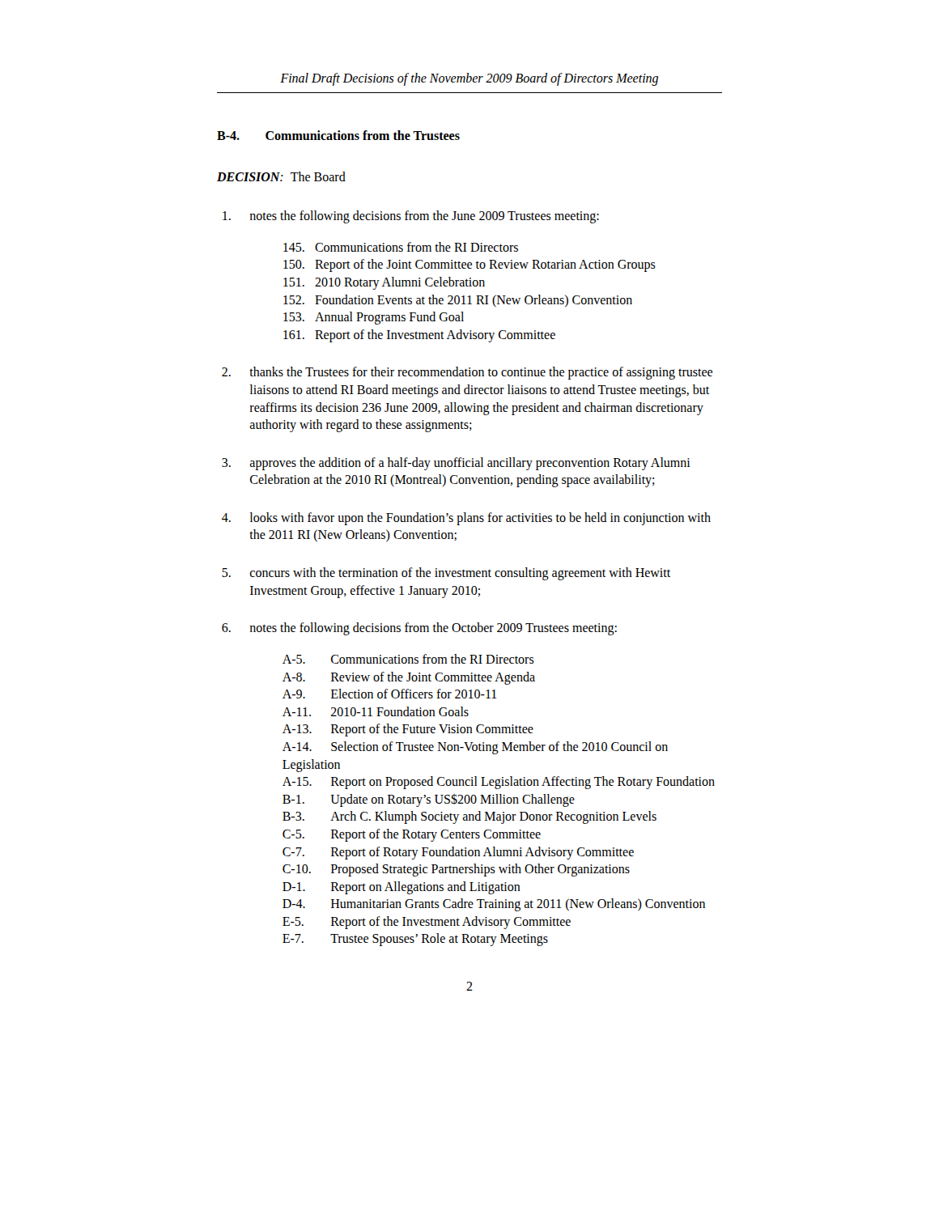Final Draft Decisions of the November 2009 Board of Directors Meeting
B-4. Communications from the Trustees
DECISION: The Board
1. notes the following decisions from the June 2009 Trustees meeting:
145. Communications from the RI Directors
150. Report of the Joint Committee to Review Rotarian Action Groups
151. 2010 Rotary Alumni Celebration
152. Foundation Events at the 2011 RI (New Orleans) Convention
153. Annual Programs Fund Goal
161. Report of the Investment Advisory Committee
2. thanks the Trustees for their recommendation to continue the practice of assigning trustee liaisons to attend RI Board meetings and director liaisons to attend Trustee meetings, but reaffirms its decision 236 June 2009, allowing the president and chairman discretionary authority with regard to these assignments;
3. approves the addition of a half-day unofficial ancillary preconvention Rotary Alumni Celebration at the 2010 RI (Montreal) Convention, pending space availability;
4. looks with favor upon the Foundation’s plans for activities to be held in conjunction with the 2011 RI (New Orleans) Convention;
5. concurs with the termination of the investment consulting agreement with Hewitt Investment Group, effective 1 January 2010;
6. notes the following decisions from the October 2009 Trustees meeting:
A-5. Communications from the RI Directors
A-8. Review of the Joint Committee Agenda
A-9. Election of Officers for 2010-11
A-11. 2010-11 Foundation Goals
A-13. Report of the Future Vision Committee
A-14. Selection of Trustee Non-Voting Member of the 2010 Council on Legislation
A-15. Report on Proposed Council Legislation Affecting The Rotary Foundation
B-1. Update on Rotary’s US$200 Million Challenge
B-3. Arch C. Klumph Society and Major Donor Recognition Levels
C-5. Report of the Rotary Centers Committee
C-7. Report of Rotary Foundation Alumni Advisory Committee
C-10. Proposed Strategic Partnerships with Other Organizations
D-1. Report on Allegations and Litigation
D-4. Humanitarian Grants Cadre Training at 2011 (New Orleans) Convention
E-5. Report of the Investment Advisory Committee
E-7. Trustee Spouses’ Role at Rotary Meetings
2